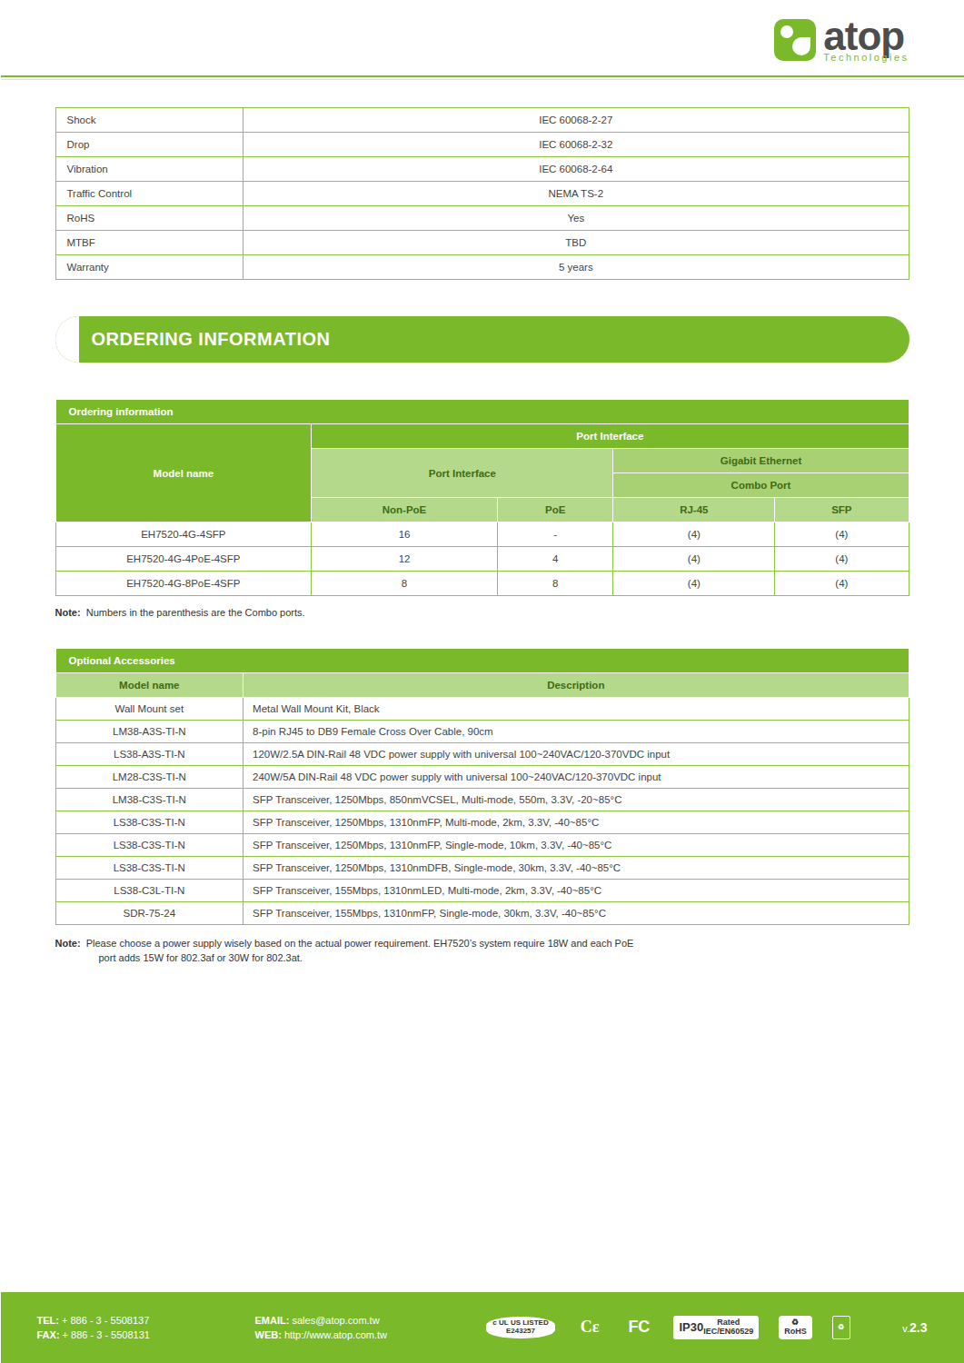atop
Technologies
| Shock | IEC 60068-2-27 |
| Drop | IEC 60068-2-32 |
| Vibration | IEC 60068-2-64 |
| Traffic Control | NEMA TS-2 |
| RoHS | Yes |
| MTBF | TBD |
| Warranty | 5 years |
ORDERING INFORMATION
| Ordering information |
| --- |
| Model name | Port Interface |
| Port Interface | Gigabit Ethernet |
| Combo Port |
| Non-PoE | PoE | RJ-45 | SFP |
| EH7520-4G-4SFP | 16 | - | (4) | (4) |
| EH7520-4G-4PoE-4SFP | 12 | 4 | (4) | (4) |
| EH7520-4G-8PoE-4SFP | 8 | 8 | (4) | (4) |
Note: Numbers in the parenthesis are the Combo ports.
| Optional Accessories |
| --- |
| Model name | Description |
| Wall Mount set | Metal Wall Mount Kit, Black |
| LM38-A3S-TI-N | 8-pin RJ45 to DB9 Female Cross Over Cable, 90cm |
| LS38-A3S-TI-N | 120W/2.5A DIN-Rail 48 VDC power supply with universal 100~240VAC/120-370VDC input |
| LM28-C3S-TI-N | 240W/5A DIN-Rail 48 VDC power supply with universal 100~240VAC/120-370VDC input |
| LM38-C3S-TI-N | SFP Transceiver, 1250Mbps, 850nmVCSEL, Multi-mode, 550m, 3.3V, -20~85°C |
| LS38-C3S-TI-N | SFP Transceiver, 1250Mbps, 1310nmFP, Multi-mode, 2km, 3.3V, -40~85°C |
| LS38-C3S-TI-N | SFP Transceiver, 1250Mbps, 1310nmFP, Single-mode, 10km, 3.3V, -40~85°C |
| LS38-C3S-TI-N | SFP Transceiver, 1250Mbps, 1310nmDFB, Single-mode, 30km, 3.3V, -40~85°C |
| LS38-C3L-TI-N | SFP Transceiver, 155Mbps, 1310nmLED, Multi-mode, 2km, 3.3V, -40~85°C |
| SDR-75-24 | SFP Transceiver, 155Mbps, 1310nmFP, Single-mode, 30km, 3.3V, -40~85°C |
Note: Please choose a power supply wisely based on the actual power requirement. EH7520’s system require 18W and each PoE port adds 15W for 802.3af or 30W for 802.3at.
TEL: + 886 - 3 - 5508137
FAX: + 886 - 3 - 5508131
EMAIL: sales@atop.com.tw
WEB: http://www.atop.com.tw
c UL US LISTED
E243257 Cε FC IP30 Rated
IEC/EN60529 ♻
RoHS ♻
v. 2.3